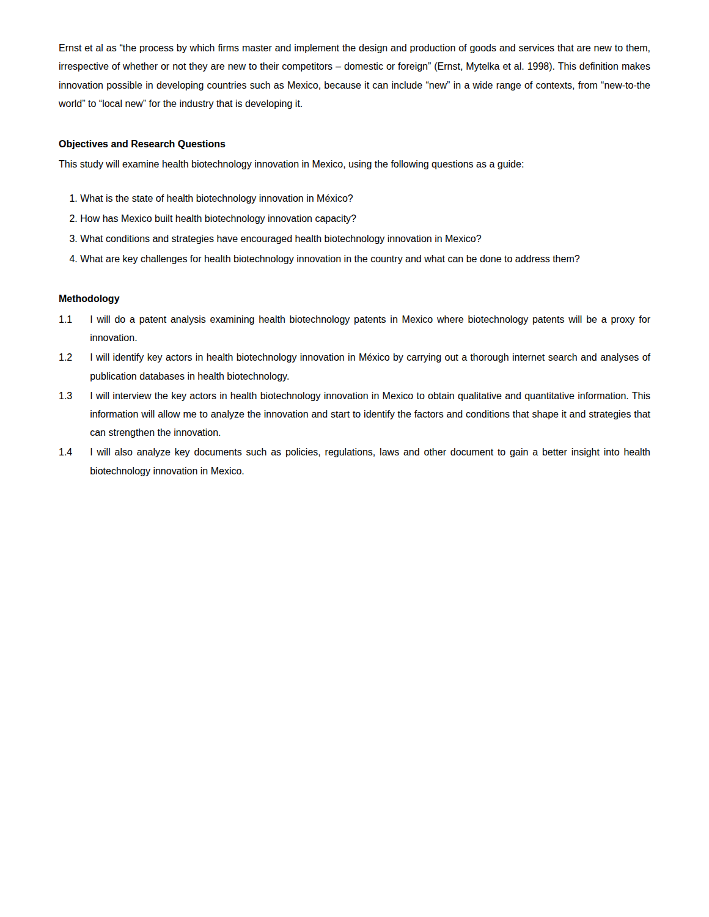Ernst et al as “the process by which firms master and implement the design and production of goods and services that are new to them, irrespective of whether or not they are new to their competitors – domestic or foreign” (Ernst, Mytelka et al. 1998). This definition makes innovation possible in developing countries such as Mexico, because it can include “new” in a wide range of contexts, from “new-to-the world” to “local new” for the industry that is developing it.
Objectives and Research Questions
This study will examine health biotechnology innovation in Mexico, using the following questions as a guide:
What is the state of health biotechnology innovation in México?
How has Mexico built health biotechnology innovation capacity?
What conditions and strategies have encouraged health biotechnology innovation in Mexico?
What are key challenges for health biotechnology innovation in the country and what can be done to address them?
Methodology
1.1 I will do a patent analysis examining health biotechnology patents in Mexico where biotechnology patents will be a proxy for innovation.
1.2 I will identify key actors in health biotechnology innovation in México by carrying out a thorough internet search and analyses of publication databases in health biotechnology.
1.3 I will interview the key actors in health biotechnology innovation in Mexico to obtain qualitative and quantitative information. This information will allow me to analyze the innovation and start to identify the factors and conditions that shape it and strategies that can strengthen the innovation.
1.4 I will also analyze key documents such as policies, regulations, laws and other document to gain a better insight into health biotechnology innovation in Mexico.